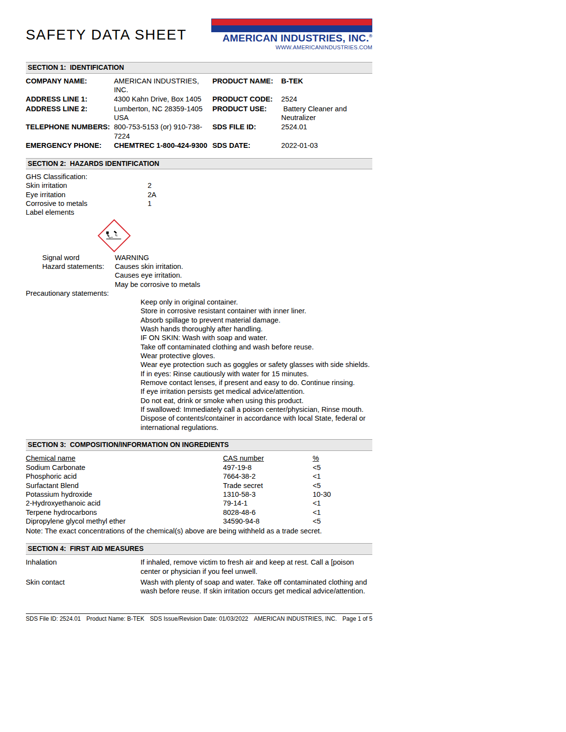SAFETY DATA SHEET
AMERICAN INDUSTRIES, INC.®
WWW.AMERICANINDUSTRIES.COM
SECTION 1: IDENTIFICATION
| COMPANY NAME: | AMERICAN INDUSTRIES, INC. | PRODUCT NAME: | B-TEK |
| ADDRESS LINE 1: | 4300 Kahn Drive, Box 1405 | PRODUCT CODE: | 2524 |
| ADDRESS LINE 2: | Lumberton, NC 28359-1405 USA | PRODUCT USE: | Battery Cleaner and Neutralizer |
| TELEPHONE NUMBERS: | 800-753-5153 (or) 910-738-7224 | SDS FILE ID: | 2524.01 |
| EMERGENCY PHONE: | CHEMTREC 1-800-424-9300 | SDS DATE: | 2022-01-03 |
SECTION 2: HAZARDS IDENTIFICATION
GHS Classification:
| Skin irritation | 2 |
| Eye irritation | 2A |
| Corrosive to metals | 1 |
Label elements
| Signal word | WARNING |
| Hazard statements: | Causes skin irritation. |
| | Causes eye irritation. |
| | May be corrosive to metals |
Precautionary statements:
Keep only in original container.
Store in corrosive resistant container with inner liner.
Absorb spillage to prevent material damage.
Wash hands thoroughly after handling.
IF ON SKIN: Wash with soap and water.
Take off contaminated clothing and wash before reuse.
Wear protective gloves.
Wear eye protection such as goggles or safety glasses with side shields.
If in eyes: Rinse cautiously with water for 15 minutes.
Remove contact lenses, if present and easy to do. Continue rinsing.
If eye irritation persists get medical advice/attention.
Do not eat, drink or smoke when using this product.
If swallowed: Immediately call a poison center/physician, Rinse mouth.
Dispose of contents/container in accordance with local State, federal or international regulations.
SECTION 3: COMPOSITION/INFORMATION ON INGREDIENTS
| Chemical name | CAS number | % |
| --- | --- | --- |
| Sodium Carbonate | 497-19-8 | <5 |
| Phosphoric acid | 7664-38-2 | <1 |
| Surfactant Blend | Trade secret | <5 |
| Potassium hydroxide | 1310-58-3 | 10-30 |
| 2-Hydroxyethanoic acid | 79-14-1 | <1 |
| Terpene hydrocarbons | 8028-48-6 | <1 |
| Dipropylene glycol methyl ether | 34590-94-8 | <5 |
Note: The exact concentrations of the chemical(s) above are being withheld as a trade secret.
SECTION 4: FIRST AID MEASURES
| Inhalation | If inhaled, remove victim to fresh air and keep at rest. Call a [poison center or physician if you feel unwell. |
| Skin contact | Wash with plenty of soap and water. Take off contaminated clothing and wash before reuse. If skin irritation occurs get medical advice/attention. |
SDS File ID: 2524.01 Product Name: B-TEK SDS Issue/Revision Date: 01/03/2022 AMERICAN INDUSTRIES, INC. Page 1 of 5